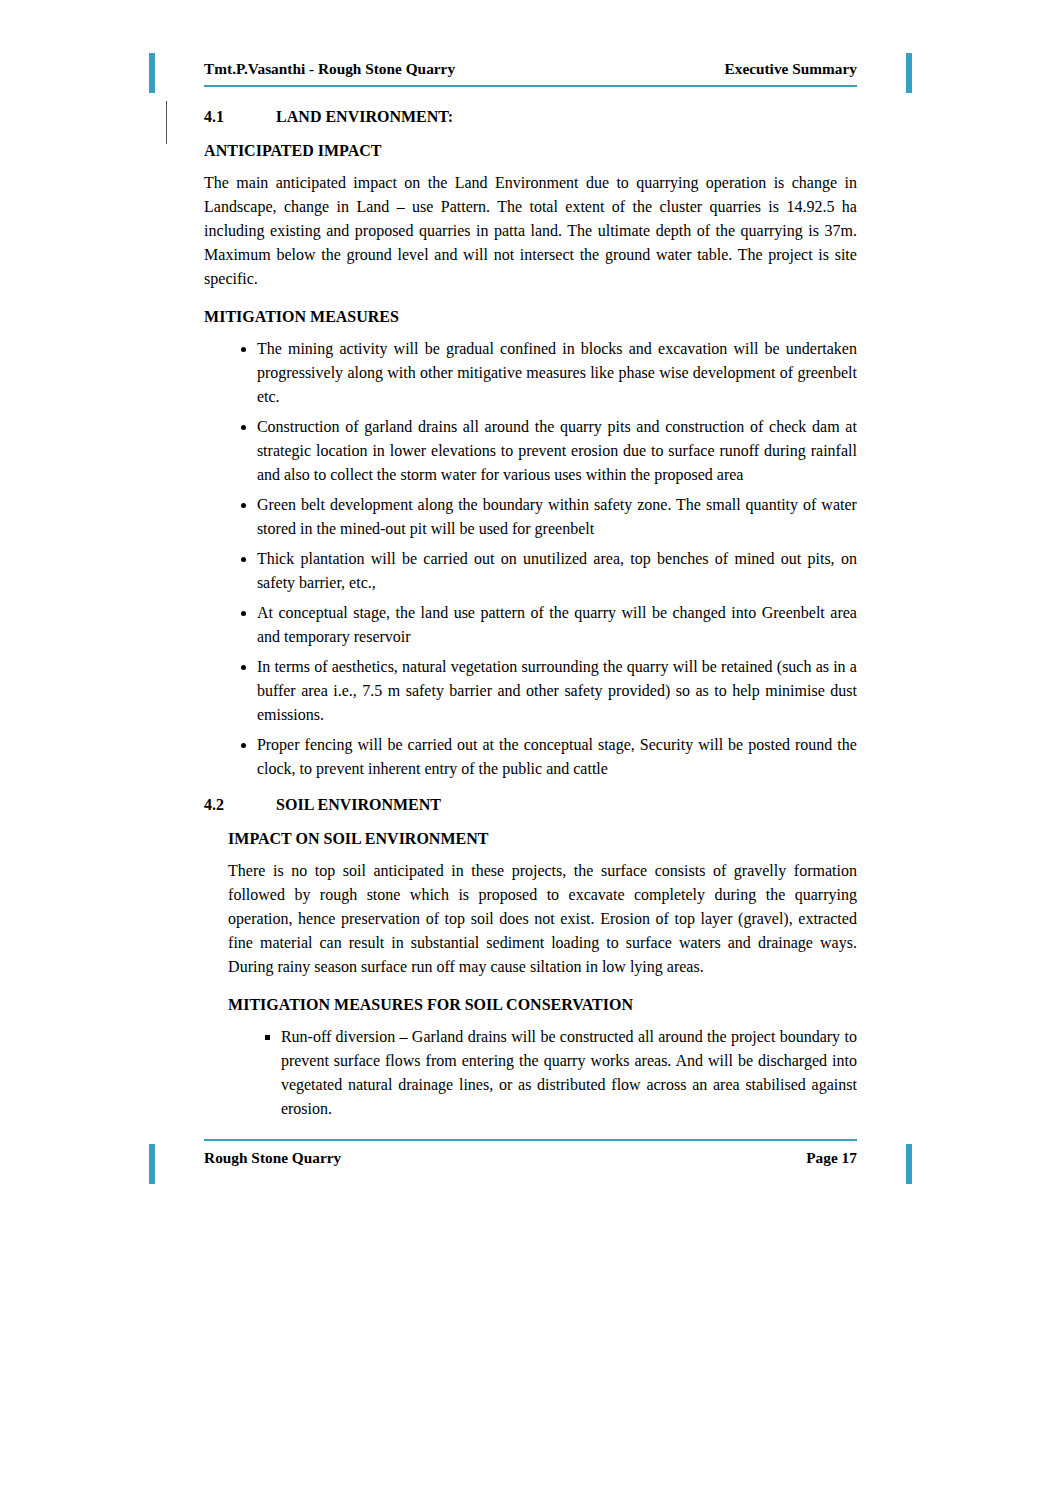Tmt.P.Vasanthi - Rough Stone Quarry Executive Summary
4.1 LAND ENVIRONMENT:
ANTICIPATED IMPACT
The main anticipated impact on the Land Environment due to quarrying operation is change in Landscape, change in Land – use Pattern. The total extent of the cluster quarries is 14.92.5 ha including existing and proposed quarries in patta land. The ultimate depth of the quarrying is 37m. Maximum below the ground level and will not intersect the ground water table. The project is site specific.
MITIGATION MEASURES
The mining activity will be gradual confined in blocks and excavation will be undertaken progressively along with other mitigative measures like phase wise development of greenbelt etc.
Construction of garland drains all around the quarry pits and construction of check dam at strategic location in lower elevations to prevent erosion due to surface runoff during rainfall and also to collect the storm water for various uses within the proposed area
Green belt development along the boundary within safety zone. The small quantity of water stored in the mined-out pit will be used for greenbelt
Thick plantation will be carried out on unutilized area, top benches of mined out pits, on safety barrier, etc.,
At conceptual stage, the land use pattern of the quarry will be changed into Greenbelt area and temporary reservoir
In terms of aesthetics, natural vegetation surrounding the quarry will be retained (such as in a buffer area i.e., 7.5 m safety barrier and other safety provided) so as to help minimise dust emissions.
Proper fencing will be carried out at the conceptual stage, Security will be posted round the clock, to prevent inherent entry of the public and cattle
4.2 SOIL ENVIRONMENT
IMPACT ON SOIL ENVIRONMENT
There is no top soil anticipated in these projects, the surface consists of gravelly formation followed by rough stone which is proposed to excavate completely during the quarrying operation, hence preservation of top soil does not exist. Erosion of top layer (gravel), extracted fine material can result in substantial sediment loading to surface waters and drainage ways. During rainy season surface run off may cause siltation in low lying areas.
MITIGATION MEASURES FOR SOIL CONSERVATION
Run-off diversion – Garland drains will be constructed all around the project boundary to prevent surface flows from entering the quarry works areas. And will be discharged into vegetated natural drainage lines, or as distributed flow across an area stabilised against erosion.
Rough Stone Quarry Page 17